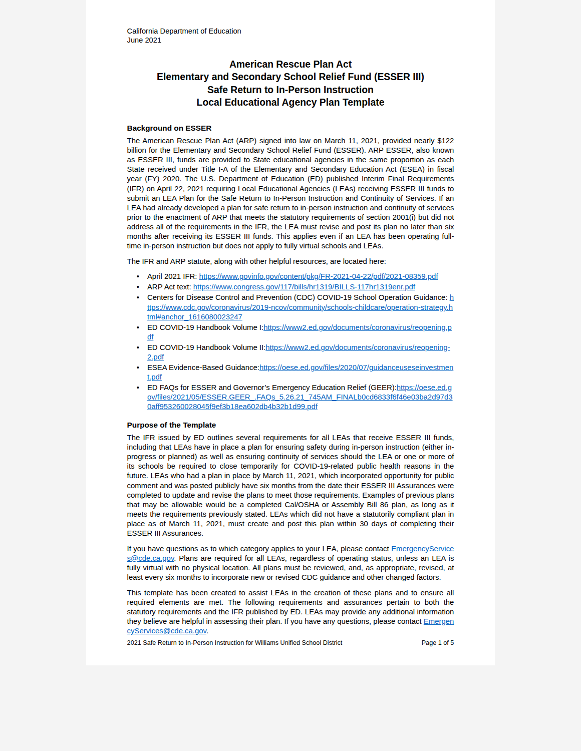California Department of Education
June 2021
American Rescue Plan Act
Elementary and Secondary School Relief Fund (ESSER III)
Safe Return to In-Person Instruction
Local Educational Agency Plan Template
Background on ESSER
The American Rescue Plan Act (ARP) signed into law on March 11, 2021, provided nearly $122 billion for the Elementary and Secondary School Relief Fund (ESSER). ARP ESSER, also known as ESSER III, funds are provided to State educational agencies in the same proportion as each State received under Title I-A of the Elementary and Secondary Education Act (ESEA) in fiscal year (FY) 2020. The U.S. Department of Education (ED) published Interim Final Requirements (IFR) on April 22, 2021 requiring Local Educational Agencies (LEAs) receiving ESSER III funds to submit an LEA Plan for the Safe Return to In-Person Instruction and Continuity of Services. If an LEA had already developed a plan for safe return to in-person instruction and continuity of services prior to the enactment of ARP that meets the statutory requirements of section 2001(i) but did not address all of the requirements in the IFR, the LEA must revise and post its plan no later than six months after receiving its ESSER III funds. This applies even if an LEA has been operating full-time in-person instruction but does not apply to fully virtual schools and LEAs.
The IFR and ARP statute, along with other helpful resources, are located here:
April 2021 IFR: https://www.govinfo.gov/content/pkg/FR-2021-04-22/pdf/2021-08359.pdf
ARP Act text: https://www.congress.gov/117/bills/hr1319/BILLS-117hr1319enr.pdf
Centers for Disease Control and Prevention (CDC) COVID-19 School Operation Guidance: https://www.cdc.gov/coronavirus/2019-ncov/community/schools-childcare/operation-strategy.html#anchor_1616080023247
ED COVID-19 Handbook Volume I:https://www2.ed.gov/documents/coronavirus/reopening.pdf
ED COVID-19 Handbook Volume II:https://www2.ed.gov/documents/coronavirus/reopening-2.pdf
ESEA Evidence-Based Guidance:https://oese.ed.gov/files/2020/07/guidanceuseseinvestment.pdf
ED FAQs for ESSER and Governor’s Emergency Education Relief (GEER):https://oese.ed.gov/files/2021/05/ESSER.GEER_.FAQs_5.26.21_745AM_FINALb0cd6833f6f46e03ba2d97d30aff953260028045f9ef3b18ea602db4b32b1d99.pdf
Purpose of the Template
The IFR issued by ED outlines several requirements for all LEAs that receive ESSER III funds, including that LEAs have in place a plan for ensuring safety during in-person instruction (either in-progress or planned) as well as ensuring continuity of services should the LEA or one or more of its schools be required to close temporarily for COVID-19-related public health reasons in the future. LEAs who had a plan in place by March 11, 2021, which incorporated opportunity for public comment and was posted publicly have six months from the date their ESSER III Assurances were completed to update and revise the plans to meet those requirements. Examples of previous plans that may be allowable would be a completed Cal/OSHA or Assembly Bill 86 plan, as long as it meets the requirements previously stated. LEAs which did not have a statutorily compliant plan in place as of March 11, 2021, must create and post this plan within 30 days of completing their ESSER III Assurances.
If you have questions as to which category applies to your LEA, please contact EmergencyServices@cde.ca.gov. Plans are required for all LEAs, regardless of operating status, unless an LEA is fully virtual with no physical location. All plans must be reviewed, and, as appropriate, revised, at least every six months to incorporate new or revised CDC guidance and other changed factors.
This template has been created to assist LEAs in the creation of these plans and to ensure all required elements are met. The following requirements and assurances pertain to both the statutory requirements and the IFR published by ED. LEAs may provide any additional information they believe are helpful in assessing their plan. If you have any questions, please contact EmergencyServices@cde.ca.gov.
2021 Safe Return to In-Person Instruction for Williams Unified School District Page 1 of 5